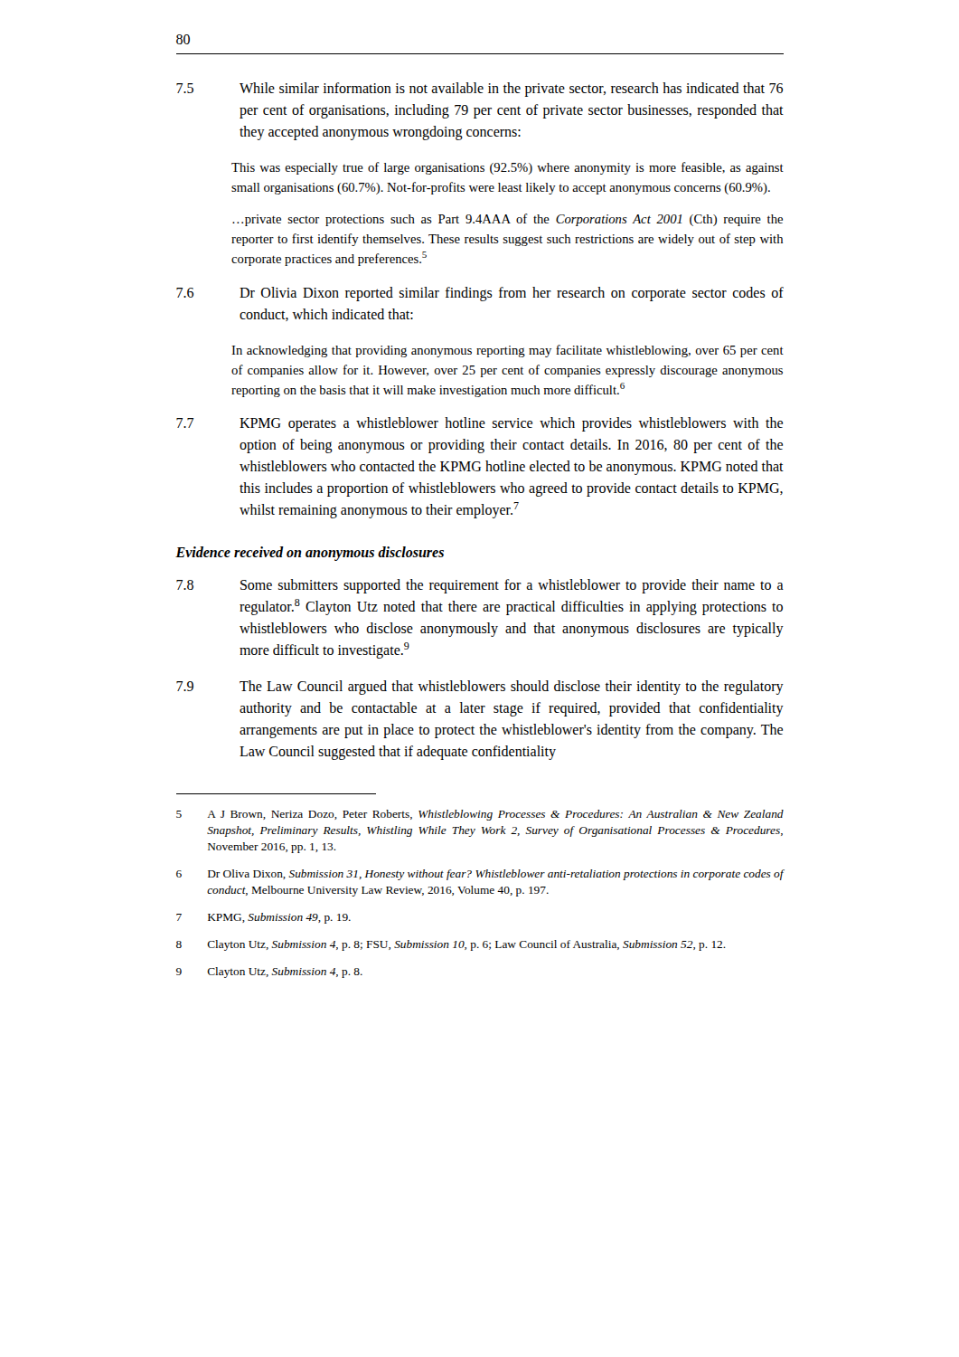80
7.5
While similar information is not available in the private sector, research has indicated that 76 per cent of organisations, including 79 per cent of private sector businesses, responded that they accepted anonymous wrongdoing concerns:
This was especially true of large organisations (92.5%) where anonymity is more feasible, as against small organisations (60.7%). Not-for-profits were least likely to accept anonymous concerns (60.9%).
…private sector protections such as Part 9.4AAA of the Corporations Act 2001 (Cth) require the reporter to first identify themselves. These results suggest such restrictions are widely out of step with corporate practices and preferences.5
7.6
Dr Olivia Dixon reported similar findings from her research on corporate sector codes of conduct, which indicated that:
In acknowledging that providing anonymous reporting may facilitate whistleblowing, over 65 per cent of companies allow for it. However, over 25 per cent of companies expressly discourage anonymous reporting on the basis that it will make investigation much more difficult.6
7.7
KPMG operates a whistleblower hotline service which provides whistleblowers with the option of being anonymous or providing their contact details. In 2016, 80 per cent of the whistleblowers who contacted the KPMG hotline elected to be anonymous. KPMG noted that this includes a proportion of whistleblowers who agreed to provide contact details to KPMG, whilst remaining anonymous to their employer.7
Evidence received on anonymous disclosures
7.8
Some submitters supported the requirement for a whistleblower to provide their name to a regulator.8 Clayton Utz noted that there are practical difficulties in applying protections to whistleblowers who disclose anonymously and that anonymous disclosures are typically more difficult to investigate.9
7.9
The Law Council argued that whistleblowers should disclose their identity to the regulatory authority and be contactable at a later stage if required, provided that confidentiality arrangements are put in place to protect the whistleblower's identity from the company. The Law Council suggested that if adequate confidentiality
5
A J Brown, Neriza Dozo, Peter Roberts, Whistleblowing Processes & Procedures: An Australian & New Zealand Snapshot, Preliminary Results, Whistling While They Work 2, Survey of Organisational Processes & Procedures, November 2016, pp. 1, 13.
6
Dr Oliva Dixon, Submission 31, Honesty without fear? Whistleblower anti-retaliation protections in corporate codes of conduct, Melbourne University Law Review, 2016, Volume 40, p. 197.
7
KPMG, Submission 49, p. 19.
8
Clayton Utz, Submission 4, p. 8; FSU, Submission 10, p. 6; Law Council of Australia, Submission 52, p. 12.
9
Clayton Utz, Submission 4, p. 8.